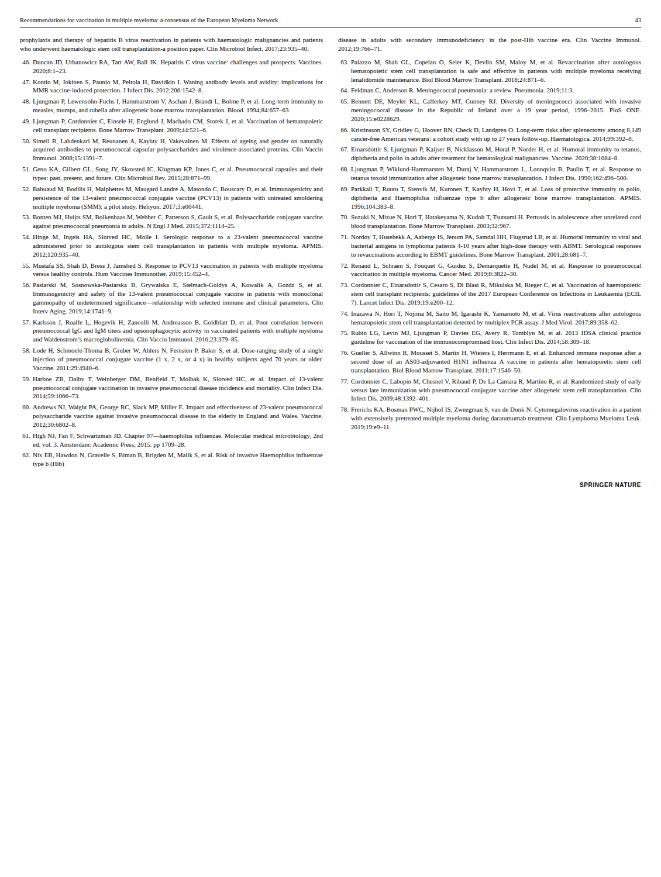Recommendations for vaccination in multiple myeloma: a consensus of the European Myeloma Network 43
prophylaxis and therapy of hepatitis B virus reactivation in patients with haematologic malignancies and patients who underwent haematologic stem cell transplantation-a position paper. Clin Microbiol Infect. 2017;23:935–40.
46. Duncan JD, Urbanowicz RA, Tarr AW, Ball JK. Hepatitis C virus vaccine: challenges and prospects. Vaccines. 2020;8:1–23.
47. Kontio M, Jokinen S, Paunio M, Peltola H, Davidkin I. Waning antibody levels and avidity: implications for MMR vaccine-induced protection. J Infect Dis. 2012;206:1542–8.
48. Ljungman P, Lewensohn-Fuchs I, Hammarstrom V, Aschan J, Brandt L, Bolme P, et al. Long-term immunity to measles, mumps, and rubella after allogeneic bone marrow transplantation. Blood. 1994;84:657–63.
49. Ljungman P, Cordonnier C, Einsele H, Englund J, Machado CM, Storek J, et al. Vaccination of hematopoietic cell transplant recipients. Bone Marrow Transplant. 2009;44:521–6.
50. Simell B, Lahdenkari M, Reunanen A, Kayhty H, Vakevainen M. Effects of ageing and gender on naturally acquired antibodies to pneumococcal capsular polysaccharides and virulence-associated proteins. Clin Vaccin Immunol. 2008;15:1391–7.
51. Geno KA, Gilbert GL, Song JY, Skovsted IC, Klugman KP, Jones C, et al. Pneumococcal capsules and their types: past, present, and future. Clin Microbiol Rev. 2015;28:871–99.
52. Bahuaud M, Bodilis H, Malphettes M, Maugard Landre A, Matondo C, Bouscary D, et al. Immunogenicity and persistence of the 13-valent pneumococcal conjugate vaccine (PCV13) in patients with untreated smoldering multiple myeloma (SMM): a pilot study. Heliyon. 2017;3:e00441.
53. Bonten MJ, Huijts SM, Bolkenbaas M, Webber C, Patterson S, Gault S, et al. Polysaccharide conjugate vaccine against pneumococcal pneumonia in adults. N Engl J Med. 2015;372:1114–25.
54. Hinge M, Ingels HA, Slotved HC, Molle I. Serologic response to a 23-valent pneumococcal vaccine administered prior to autologous stem cell transplantation in patients with multiple myeloma. APMIS. 2012;120:935–40.
55. Mustafa SS, Shah D, Bress J, Jamshed S. Response to PCV13 vaccination in patients with multiple myeloma versus healthy controls. Hum Vaccines Immunother. 2019;15:452–4.
56. Pasiarski M, Sosnowska-Pasiarska B, Grywalska E, Stelmach-Goldys A, Kowalik A, Gozdz S, et al. Immunogenicity and safety of the 13-valent pneumococcal conjugate vaccine in patients with monoclonal gammopathy of undetermined significance—relationship with selected immune and clinical parameters. Clin Interv Aging. 2019;14:1741–9.
57. Karlsson J, Roalfe L, Hogevik H, Zancolli M, Andreasson B, Goldblatt D, et al. Poor correlation between pneumococcal IgG and IgM titers and opsonophagocytic activity in vaccinated patients with multiple myeloma and Waldenstrom’s macroglobulinemia. Clin Vaccin Immunol. 2016;23:379–85.
58. Lode H, Schmoele-Thoma B, Gruber W, Ahlers N, Fernsten P, Baker S, et al. Dose-ranging study of a single injection of pneumococcal conjugate vaccine (1 x, 2 x, or 4 x) in healthy subjects aged 70 years or older. Vaccine. 2011;29:4940–6.
59. Harboe ZB, Dalby T, Weinberger DM, Benfield T, Molbak K, Slotved HC, et al. Impact of 13-valent pneumococcal conjugate vaccination in invasive pneumococcal disease incidence and mortality. Clin Infect Dis. 2014;59:1066–73.
60. Andrews NJ, Waight PA, George RC, Slack MP, Miller E. Impact and effectiveness of 23-valent pneumococcal polysaccharide vaccine against invasive pneumococcal disease in the elderly in England and Wales. Vaccine. 2012;30:6802–8.
61. High NJ, Fan F, Schwartzman JD. Chapter 97—haemophilus influenzae. Molecular medical microbiology, 2nd ed. vol. 3. Amsterdam: Academic Press; 2015. pp 1709–28.
62. Nix EB, Hawdon N, Gravelle S, Biman B, Brigden M, Malik S, et al. Risk of invasive Haemophilus influenzae type b (Hib)
disease in adults with secondary immunodeficiency in the post-Hib vaccine era. Clin Vaccine Immunol. 2012;19:766–71.
63. Palazzo M, Shah GL, Copelan O, Seier K, Devlin SM, Maloy M, et al. Revaccination after autologous hematopoietic stem cell transplantation is safe and effective in patients with multiple myeloma receiving lenalidomide maintenance. Biol Blood Marrow Transplant. 2018;24:871–6.
64. Feldman C, Anderson R. Meningococcal pneumonia: a review. Pneumonia. 2019;11:3.
65. Bennett DE, Meyler KL, Cafferkey MT, Cunney RJ. Diversity of meningococci associated with invasive meningococcal disease in the Republic of Ireland over a 19 year period, 1996–2015. PloS ONE. 2020;15:e0228629.
66. Kristinsson SY, Gridley G, Hoover RN, Check D, Landgren O. Long-term risks after splenectomy among 8,149 cancer-free American veterans: a cohort study with up to 27 years follow-up. Haematologica. 2014;99:392–8.
67. Einarsdottir S, Ljungman P, Kaijser B, Nicklasson M, Horal P, Norder H, et al. Humoral immunity to tetanus, diphtheria and polio in adults after treatment for hematological malignancies. Vaccine. 2020;38:1084–8.
68. Ljungman P, Wiklund-Hammarsten M, Duraj V, Hammarstrom L, Lonnqvist B, Paulin T, et al. Response to tetanus toxoid immunization after allogeneic bone marrow transplantation. J Infect Dis. 1990;162:496–500.
69. Parkkali T, Ruutu T, Stenvik M, Kuronen T, Kayhty H, Hovi T, et al. Loss of protective immunity to polio, diphtheria and Haemophilus influenzae type b after allogeneic bone marrow transplantation. APMIS. 1996;104:383–8.
70. Suzuki N, Mizue N, Hori T, Hatakeyama N, Kudoh T, Tsutsumi H. Pertussis in adolescence after unrelated cord blood transplantation. Bone Marrow Transplant. 2003;32:967.
71. Nordoy T, Husebekk A, Aaberge IS, Jenum PA, Samdal HH, Flugsrud LB, et al. Humoral immunity to viral and bacterial antigens in lymphoma patients 4-10 years after high-dose therapy with ABMT. Serological responses to revaccinations according to EBMT guidelines. Bone Marrow Transplant. 2001;28:681–7.
72. Renaud L, Schraen S, Fouquet G, Guidez S, Demarquette H, Nudel M, et al. Response to pneumococcal vaccination in multiple myeloma. Cancer Med. 2019;8:3822–30.
73. Cordonnier C, Einarsdottir S, Cesaro S, Di Blasi R, Mikulska M, Rieger C, et al. Vaccination of haemopoietic stem cell transplant recipients: guidelines of the 2017 European Conference on Infections in Leukaemia (ECIL 7). Lancet Infect Dis. 2019;19:e200–12.
74. Inazawa N, Hori T, Nojima M, Saito M, Igarashi K, Yamamoto M, et al. Virus reactivations after autologous hematopoietic stem cell transplantation detected by multiplex PCR assay. J Med Virol. 2017;89:358–62.
75. Rubin LG, Levin MJ, Ljungman P, Davies EG, Avery R, Tomblyn M, et al. 2013 IDSA clinical practice guideline for vaccination of the immunocompromised host. Clin Infect Dis. 2014;58:309–18.
76. Gueller S, Allwinn R, Mousset S, Martin H, Wieters I, Herrmann E, et al. Enhanced immune response after a second dose of an AS03-adjuvanted H1N1 influenza A vaccine in patients after hematopoietic stem cell transplantation. Biol Blood Marrow Transplant. 2011;17:1546–50.
77. Cordonnier C, Labopin M, Chesnel V, Ribaud P, De La Camara R, Martino R, et al. Randomized study of early versus late immunization with pneumococcal conjugate vaccine after allogeneic stem cell transplantation. Clin Infect Dis. 2009;48:1392–401.
78. Frerichs KA, Bosman PWC, Nijhof IS, Zweegman S, van de Donk N. Cytomegalovirus reactivation in a patient with extensively pretreated multiple myeloma during daratumumab treatment. Clin Lymphoma Myeloma Leuk. 2019;19:e9–11.
SPRINGER NATURE